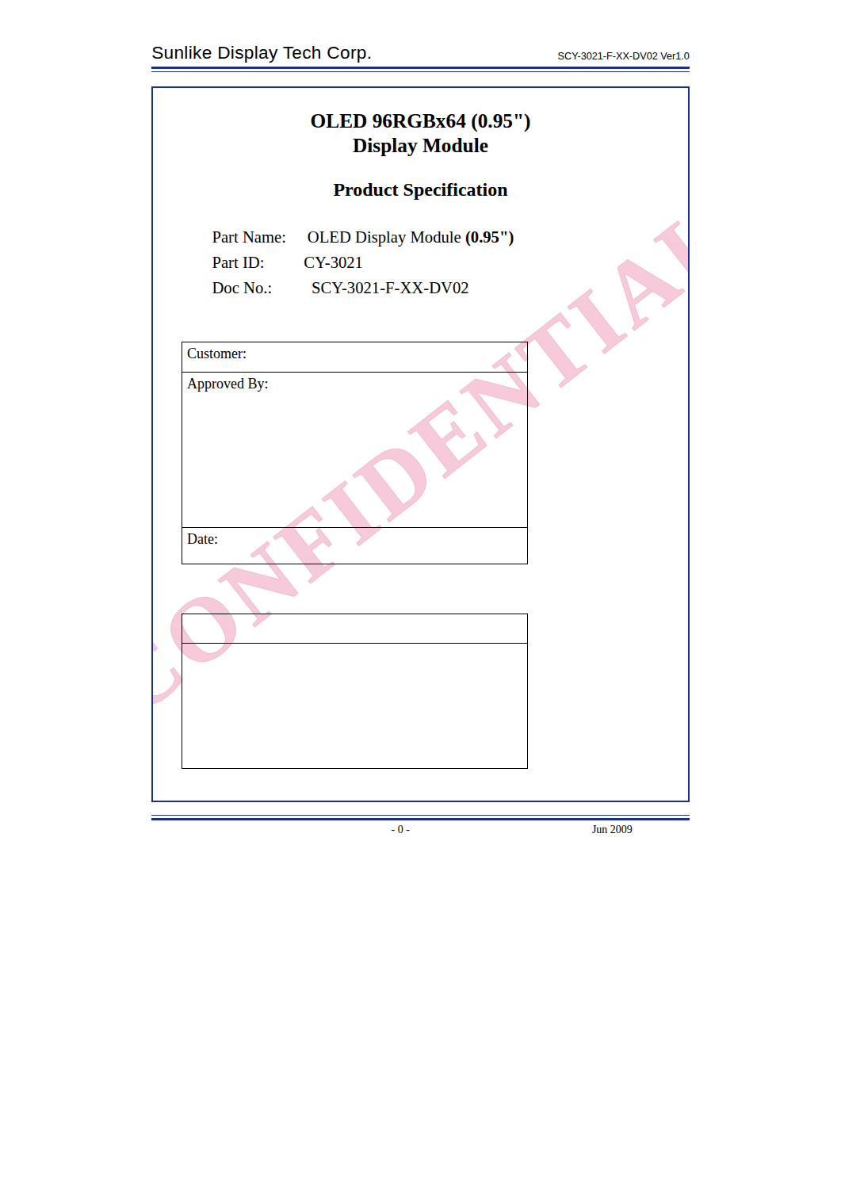Sunlike Display Tech Corp.
SCY-3021-F-XX-DV02 Ver1.0
CONFIDENTIAL
OLED 96RGBx64 (0.95")
Display Module
Product Specification
Part Name: OLED Display Module (0.95")
Part ID: CY-3021
Doc No.: SCY-3021-F-XX-DV02
| Customer: |
| Approved By: |
| Date: |
- 0 - Jun 2009